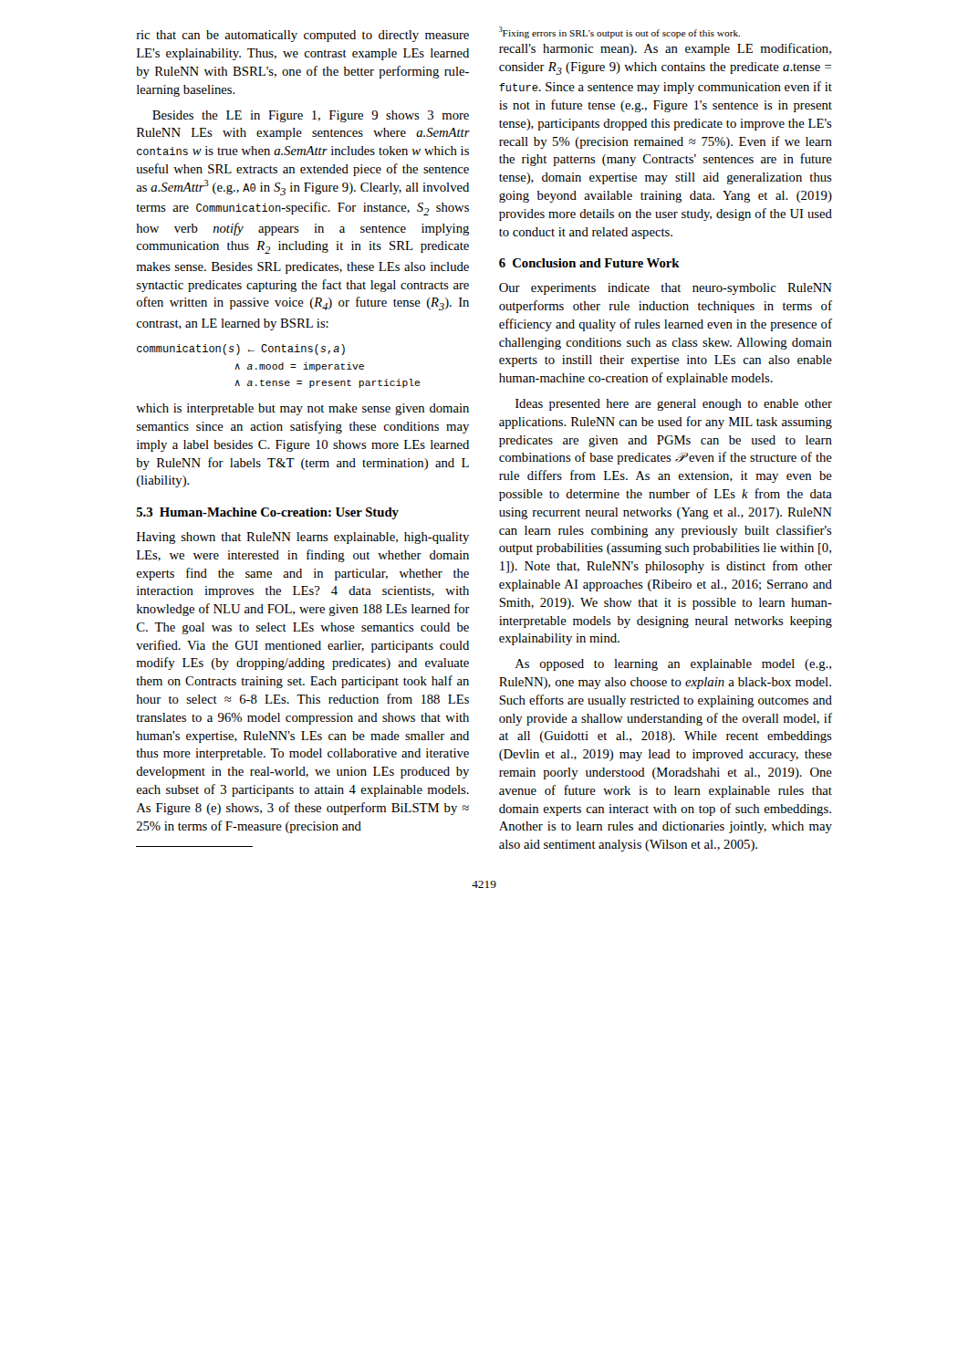ric that can be automatically computed to directly measure LE's explainability. Thus, we contrast example LEs learned by RuleNN with BSRL's, one of the better performing rule-learning baselines.
Besides the LE in Figure 1, Figure 9 shows 3 more RuleNN LEs with example sentences where a.SemAttr contains w is true when a.SemAttr includes token w which is useful when SRL extracts an extended piece of the sentence as a.SemAttr3 (e.g., A0 in S3 in Figure 9). Clearly, all involved terms are Communication-specific. For instance, S2 shows how verb notify appears in a sentence implying communication thus R2 including it in its SRL predicate makes sense. Besides SRL predicates, these LEs also include syntactic predicates capturing the fact that legal contracts are often written in passive voice (R4) or future tense (R3). In contrast, an LE learned by BSRL is:
communication(s) ← Contains(s,a) ∧ a.mood = imperative ∧ a.tense = present participle
which is interpretable but may not make sense given domain semantics since an action satisfying these conditions may imply a label besides C. Figure 10 shows more LEs learned by RuleNN for labels T&T (term and termination) and L (liability).
5.3 Human-Machine Co-creation: User Study
Having shown that RuleNN learns explainable, high-quality LEs, we were interested in finding out whether domain experts find the same and in particular, whether the interaction improves the LEs? 4 data scientists, with knowledge of NLU and FOL, were given 188 LEs learned for C. The goal was to select LEs whose semantics could be verified. Via the GUI mentioned earlier, participants could modify LEs (by dropping/adding predicates) and evaluate them on Contracts training set. Each participant took half an hour to select ≈ 6-8 LEs. This reduction from 188 LEs translates to a 96% model compression and shows that with human's expertise, RuleNN's LEs can be made smaller and thus more interpretable. To model collaborative and iterative development in the real-world, we union LEs produced by each subset of 3 participants to attain 4 explainable models. As Figure 8 (e) shows, 3 of these outperform BiLSTM by ≈ 25% in terms of F-measure (precision and
3Fixing errors in SRL's output is out of scope of this work.
recall's harmonic mean). As an example LE modification, consider R3 (Figure 9) which contains the predicate a.tense = future. Since a sentence may imply communication even if it is not in future tense (e.g., Figure 1's sentence is in present tense), participants dropped this predicate to improve the LE's recall by 5% (precision remained ≈ 75%). Even if we learn the right patterns (many Contracts' sentences are in future tense), domain expertise may still aid generalization thus going beyond available training data. Yang et al. (2019) provides more details on the user study, design of the UI used to conduct it and related aspects.
6 Conclusion and Future Work
Our experiments indicate that neuro-symbolic RuleNN outperforms other rule induction techniques in terms of efficiency and quality of rules learned even in the presence of challenging conditions such as class skew. Allowing domain experts to instill their expertise into LEs can also enable human-machine co-creation of explainable models.
Ideas presented here are general enough to enable other applications. RuleNN can be used for any MIL task assuming predicates are given and PGMs can be used to learn combinations of base predicates 𝒫 even if the structure of the rule differs from LEs. As an extension, it may even be possible to determine the number of LEs k from the data using recurrent neural networks (Yang et al., 2017). RuleNN can learn rules combining any previously built classifier's output probabilities (assuming such probabilities lie within [0, 1]). Note that, RuleNN's philosophy is distinct from other explainable AI approaches (Ribeiro et al., 2016; Serrano and Smith, 2019). We show that it is possible to learn human-interpretable models by designing neural networks keeping explainability in mind.
As opposed to learning an explainable model (e.g., RuleNN), one may also choose to explain a black-box model. Such efforts are usually restricted to explaining outcomes and only provide a shallow understanding of the overall model, if at all (Guidotti et al., 2018). While recent embeddings (Devlin et al., 2019) may lead to improved accuracy, these remain poorly understood (Moradshahi et al., 2019). One avenue of future work is to learn explainable rules that domain experts can interact with on top of such embeddings. Another is to learn rules and dictionaries jointly, which may also aid sentiment analysis (Wilson et al., 2005).
4219